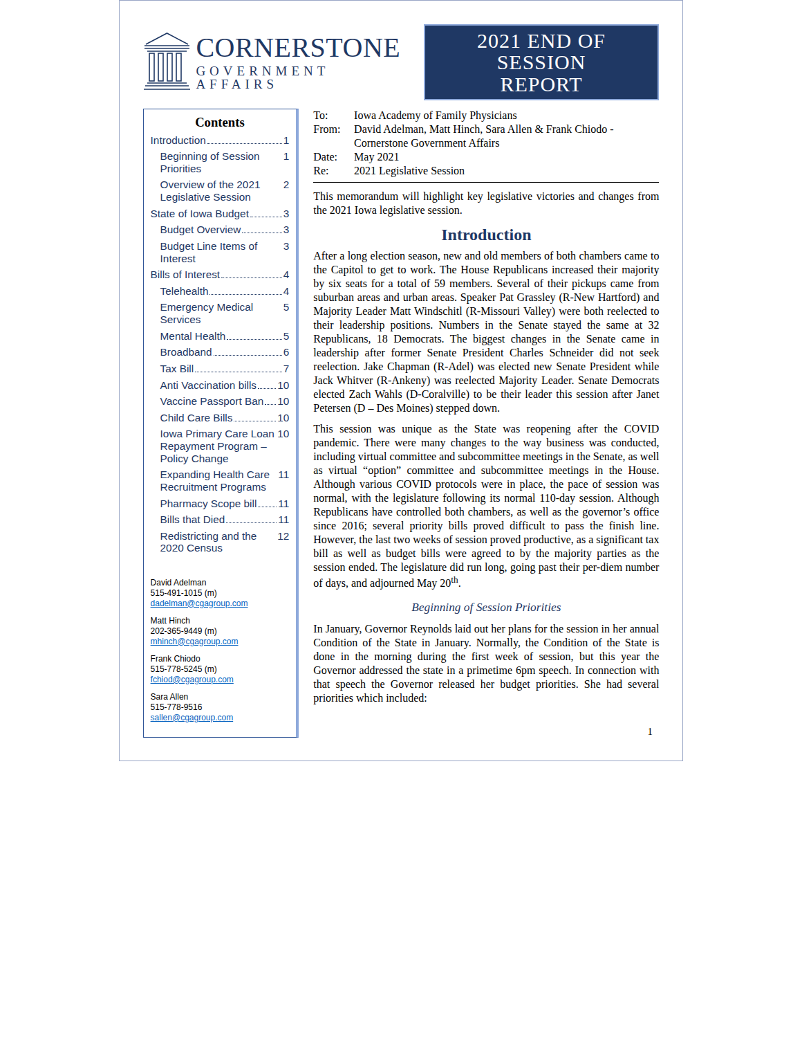CORNERSTONE
GOVERNMENT AFFAIRS
2021 End of Session
Report
Contents
Introduction 1
Beginning of Session Priorities 1
Overview of the 2021 Legislative Session 2
State of Iowa Budget 3
Budget Overview 3
Budget Line Items of Interest 3
Bills of Interest 4
Telehealth 4
Emergency Medical Services 5
Mental Health 5
Broadband 6
Tax Bill 7
Anti Vaccination bills 10
Vaccine Passport Ban 10
Child Care Bills 10
Iowa Primary Care Loan Repayment Program – Policy Change 10
Expanding Health Care Recruitment Programs 11
Pharmacy Scope bill 11
Bills that Died 11
Redistricting and the 2020 Census 12
David Adelman
515-491-1015 (m)
dadelman@cgagroup.com
Matt Hinch
202-365-9449 (m)
mhinch@cgagroup.com
Frank Chiodo
515-778-5245 (m)
fchiod@cgagroup.com
Sara Allen
515-778-9516
sallen@cgagroup.com
| To: | Iowa Academy of Family Physicians |
| From: | David Adelman, Matt Hinch, Sara Allen & Frank Chiodo - Cornerstone Government Affairs |
| Date: | May 2021 |
| Re: | 2021 Legislative Session |
This memorandum will highlight key legislative victories and changes from the 2021 Iowa legislative session.
Introduction
After a long election season, new and old members of both chambers came to the Capitol to get to work. The House Republicans increased their majority by six seats for a total of 59 members. Several of their pickups came from suburban areas and urban areas. Speaker Pat Grassley (R-New Hartford) and Majority Leader Matt Windschitl (R-Missouri Valley) were both reelected to their leadership positions. Numbers in the Senate stayed the same at 32 Republicans, 18 Democrats. The biggest changes in the Senate came in leadership after former Senate President Charles Schneider did not seek reelection. Jake Chapman (R-Adel) was elected new Senate President while Jack Whitver (R-Ankeny) was reelected Majority Leader. Senate Democrats elected Zach Wahls (D-Coralville) to be their leader this session after Janet Petersen (D – Des Moines) stepped down.
This session was unique as the State was reopening after the COVID pandemic. There were many changes to the way business was conducted, including virtual committee and subcommittee meetings in the Senate, as well as virtual “option” committee and subcommittee meetings in the House. Although various COVID protocols were in place, the pace of session was normal, with the legislature following its normal 110-day session. Although Republicans have controlled both chambers, as well as the governor’s office since 2016; several priority bills proved difficult to pass the finish line. However, the last two weeks of session proved productive, as a significant tax bill as well as budget bills were agreed to by the majority parties as the session ended. The legislature did run long, going past their per-diem number of days, and adjourned May 20th.
Beginning of Session Priorities
In January, Governor Reynolds laid out her plans for the session in her annual Condition of the State in January. Normally, the Condition of the State is done in the morning during the first week of session, but this year the Governor addressed the state in a primetime 6pm speech. In connection with that speech the Governor released her budget priorities. She had several priorities which included:
1